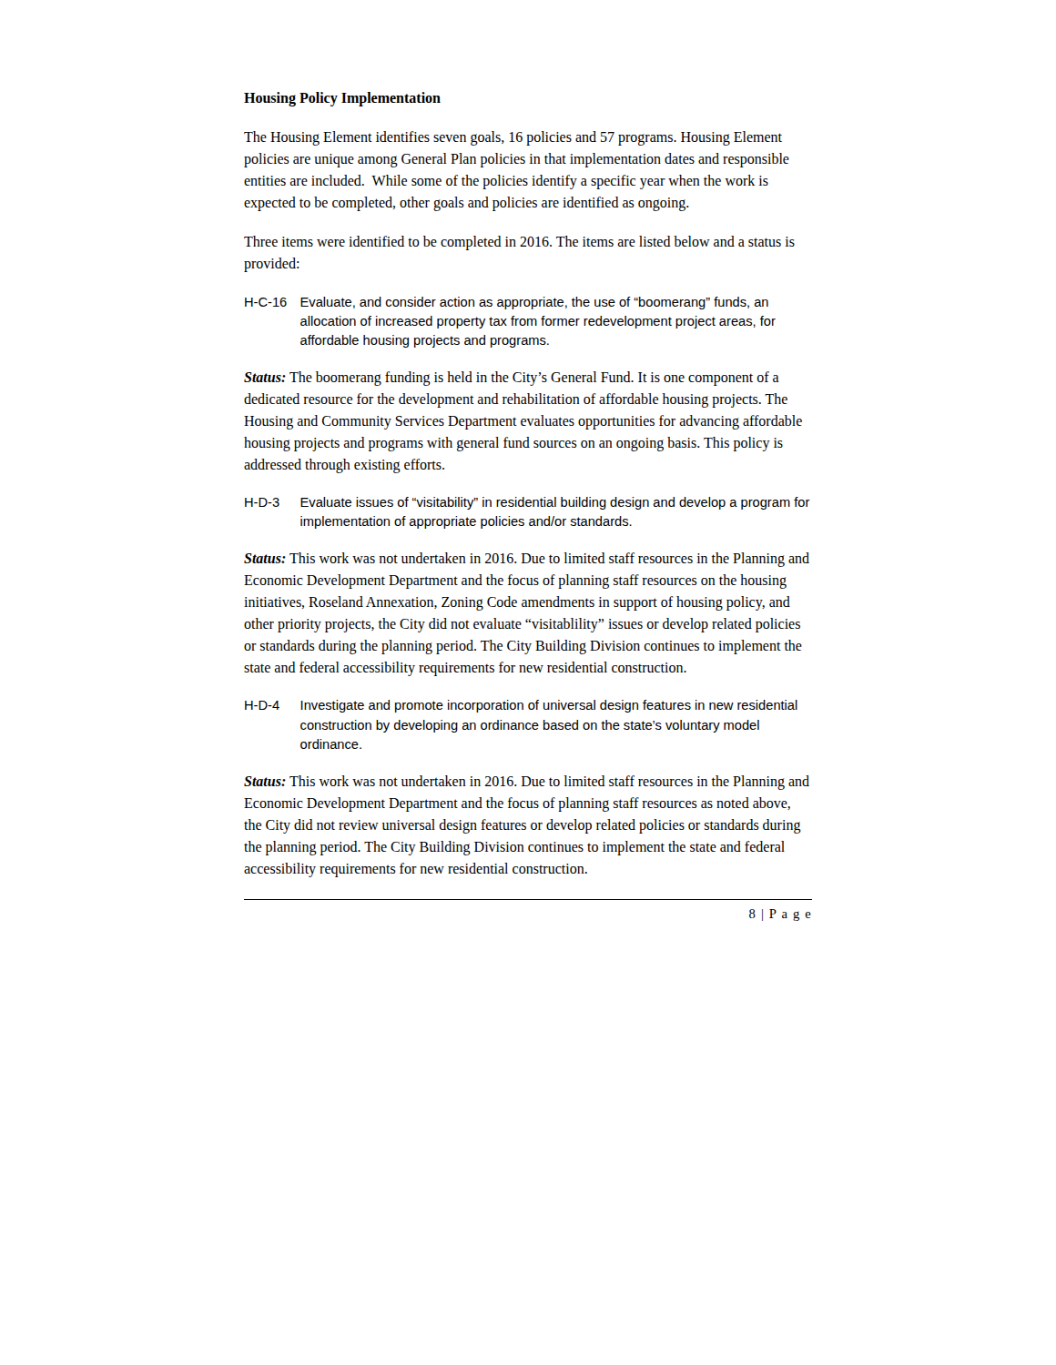Housing Policy Implementation
The Housing Element identifies seven goals, 16 policies and 57 programs. Housing Element policies are unique among General Plan policies in that implementation dates and responsible entities are included. While some of the policies identify a specific year when the work is expected to be completed, other goals and policies are identified as ongoing.
Three items were identified to be completed in 2016. The items are listed below and a status is provided:
H-C-16 Evaluate, and consider action as appropriate, the use of “boomerang” funds, an allocation of increased property tax from former redevelopment project areas, for affordable housing projects and programs.
Status: The boomerang funding is held in the City’s General Fund. It is one component of a dedicated resource for the development and rehabilitation of affordable housing projects. The Housing and Community Services Department evaluates opportunities for advancing affordable housing projects and programs with general fund sources on an ongoing basis. This policy is addressed through existing efforts.
H-D-3 Evaluate issues of “visitability” in residential building design and develop a program for implementation of appropriate policies and/or standards.
Status: This work was not undertaken in 2016. Due to limited staff resources in the Planning and Economic Development Department and the focus of planning staff resources on the housing initiatives, Roseland Annexation, Zoning Code amendments in support of housing policy, and other priority projects, the City did not evaluate “visitablility” issues or develop related policies or standards during the planning period. The City Building Division continues to implement the state and federal accessibility requirements for new residential construction.
H-D-4 Investigate and promote incorporation of universal design features in new residential construction by developing an ordinance based on the state’s voluntary model ordinance.
Status: This work was not undertaken in 2016. Due to limited staff resources in the Planning and Economic Development Department and the focus of planning staff resources as noted above, the City did not review universal design features or develop related policies or standards during the planning period. The City Building Division continues to implement the state and federal accessibility requirements for new residential construction.
8 | P a g e